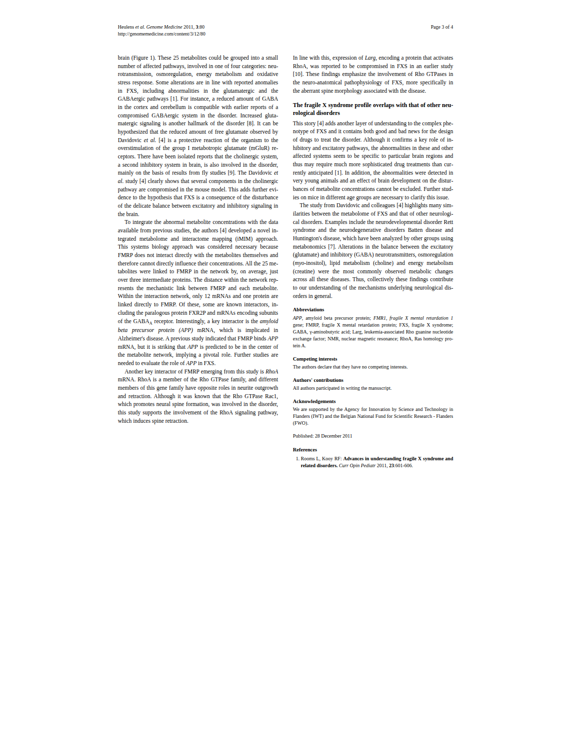Heulens et al. Genome Medicine 2011, 3:80
http://genomemedicine.com/content/3/12/80
Page 3 of 4
brain (Figure 1). These 25 metabolites could be grouped into a small number of affected pathways, involved in one of four categories: neurotransmission, osmoregulation, energy metabolism and oxidative stress response. Some alterations are in line with reported anomalies in FXS, including abnormalities in the glutamatergic and the GABAergic pathways [1]. For instance, a reduced amount of GABA in the cortex and cerebellum is compatible with earlier reports of a compromised GABAergic system in the disorder. Increased glutamatergic signaling is another hallmark of the disorder [8]. It can be hypothesized that the reduced amount of free glutamate observed by Davidovic et al. [4] is a protective reaction of the organism to the overstimulation of the group I metabotropic glutamate (mGluR) receptors. There have been isolated reports that the cholinergic system, a second inhibitory system in brain, is also involved in the disorder, mainly on the basis of results from fly studies [9]. The Davidovic et al. study [4] clearly shows that several components in the cholinergic pathway are compromised in the mouse model. This adds further evidence to the hypothesis that FXS is a consequence of the disturbance of the delicate balance between excitatory and inhibitory signaling in the brain.
To integrate the abnormal metabolite concentrations with the data available from previous studies, the authors [4] developed a novel integrated metabolome and interactome mapping (iMIM) approach. This systems biology approach was considered necessary because FMRP does not interact directly with the metabolites themselves and therefore cannot directly influence their concentrations. All the 25 metabolites were linked to FMRP in the network by, on average, just over three intermediate proteins. The distance within the network represents the mechanistic link between FMRP and each metabolite. Within the interaction network, only 12 mRNAs and one protein are linked directly to FMRP. Of these, some are known interactors, including the paralogous protein FXR2P and mRNAs encoding subunits of the GABAA receptor. Interestingly, a key interactor is the amyloid beta precursor protein (APP) mRNA, which is implicated in Alzheimer's disease. A previous study indicated that FMRP binds APP mRNA, but it is striking that APP is predicted to be in the center of the metabolite network, implying a pivotal role. Further studies are needed to evaluate the role of APP in FXS.
Another key interactor of FMRP emerging from this study is RhoA mRNA. RhoA is a member of the Rho GTPase family, and different members of this gene family have opposite roles in neurite outgrowth and retraction. Although it was known that the Rho GTPase Rac1, which promotes neural spine formation, was involved in the disorder, this study supports the involvement of the RhoA signaling pathway, which induces spine retraction.
In line with this, expression of Larg, encoding a protein that activates RhoA, was reported to be compromised in FXS in an earlier study [10]. These findings emphasize the involvement of Rho GTPases in the neuro-anatomical pathophysiology of FXS, more specifically in the aberrant spine morphology associated with the disease.
The fragile X syndrome profile overlaps with that of other neurological disorders
This story [4] adds another layer of understanding to the complex phenotype of FXS and it contains both good and bad news for the design of drugs to treat the disorder. Although it confirms a key role of inhibitory and excitatory pathways, the abnormalities in these and other affected systems seem to be specific to particular brain regions and thus may require much more sophisticated drug treatments than currently anticipated [1]. In addition, the abnormalities were detected in very young animals and an effect of brain development on the disturbances of metabolite concentrations cannot be excluded. Further studies on mice in different age groups are necessary to clarify this issue.
The study from Davidovic and colleagues [4] highlights many similarities between the metabolome of FXS and that of other neurological disorders. Examples include the neurodevelopmental disorder Rett syndrome and the neurodegenerative disorders Batten disease and Huntington's disease, which have been analyzed by other groups using metabonomics [7]. Alterations in the balance between the excitatory (glutamate) and inhibitory (GABA) neurotransmitters, osmoregulation (myo-inositol), lipid metabolism (choline) and energy metabolism (creatine) were the most commonly observed metabolic changes across all these diseases. Thus, collectively these findings contribute to our understanding of the mechanisms underlying neurological disorders in general.
Abbreviations
APP, amyloid beta precursor protein; FMR1, fragile X mental retardation 1 gene; FMRP, fragile X mental retardation protein; FXS, fragile X syndrome; GABA, γ-aminobutyric acid; Larg, leukemia-associated Rho guanine nucleotide exchange factor; NMR, nuclear magnetic resonance; RhoA, Ras homology protein A.
Competing interests
The authors declare that they have no competing interests.
Authors' contributions
All authors participated in writing the manuscript.
Acknowledgements
We are supported by the Agency for Innovation by Science and Technology in Flanders (IWT) and the Belgian National Fund for Scientific Research - Flanders (FWO).
Published: 28 December 2011
References
Rooms L, Kooy RF: Advances in understanding fragile X syndrome and related disorders. Curr Opin Pediatr 2011, 23:601-606.